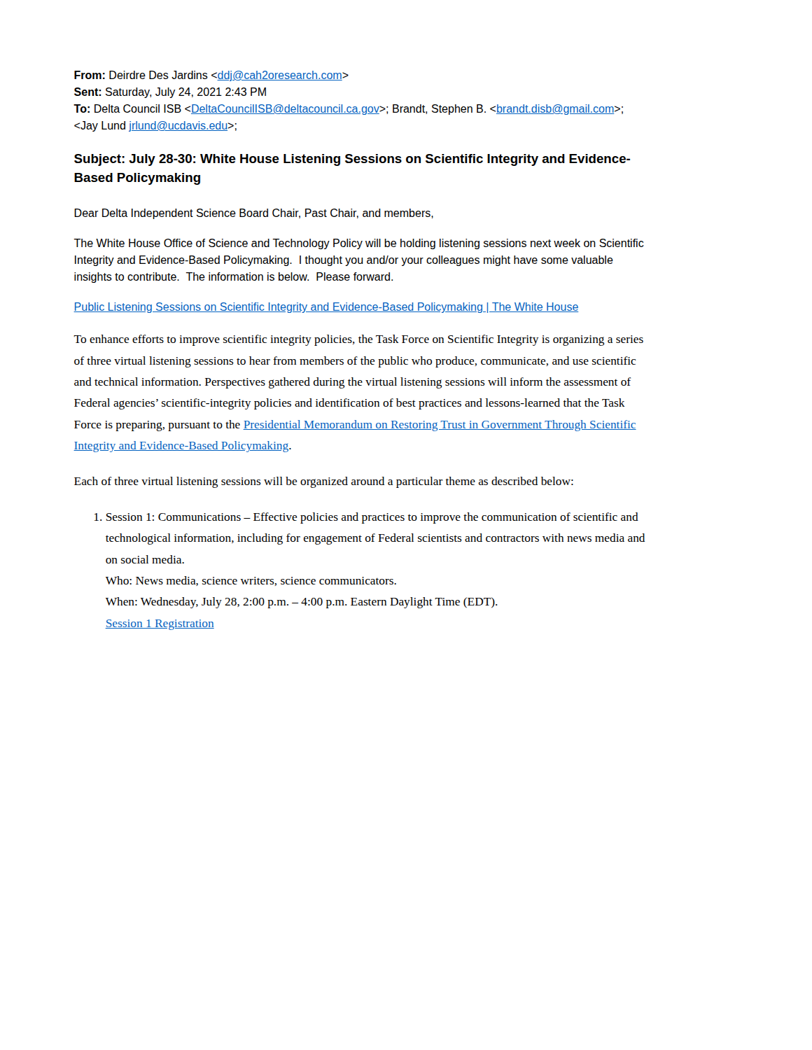From: Deirdre Des Jardins <ddj@cah2oresearch.com>
Sent: Saturday, July 24, 2021 2:43 PM
To: Delta Council ISB <DeltaCouncilISB@deltacouncil.ca.gov>; Brandt, Stephen B. <brandt.disb@gmail.com>; <Jay Lund jrlund@ucdavis.edu>;
Subject: July 28-30: White House Listening Sessions on Scientific Integrity and Evidence-Based Policymaking
Dear Delta Independent Science Board Chair, Past Chair, and members,
The White House Office of Science and Technology Policy will be holding listening sessions next week on Scientific Integrity and Evidence-Based Policymaking. I thought you and/or your colleagues might have some valuable insights to contribute. The information is below. Please forward.
Public Listening Sessions on Scientific Integrity and Evidence-Based Policymaking | The White House
To enhance efforts to improve scientific integrity policies, the Task Force on Scientific Integrity is organizing a series of three virtual listening sessions to hear from members of the public who produce, communicate, and use scientific and technical information. Perspectives gathered during the virtual listening sessions will inform the assessment of Federal agencies’ scientific-integrity policies and identification of best practices and lessons-learned that the Task Force is preparing, pursuant to the Presidential Memorandum on Restoring Trust in Government Through Scientific Integrity and Evidence-Based Policymaking.
Each of three virtual listening sessions will be organized around a particular theme as described below:
Session 1: Communications – Effective policies and practices to improve the communication of scientific and technological information, including for engagement of Federal scientists and contractors with news media and on social media.
Who: News media, science writers, science communicators.
When: Wednesday, July 28, 2:00 p.m. – 4:00 p.m. Eastern Daylight Time (EDT).
Session 1 Registration